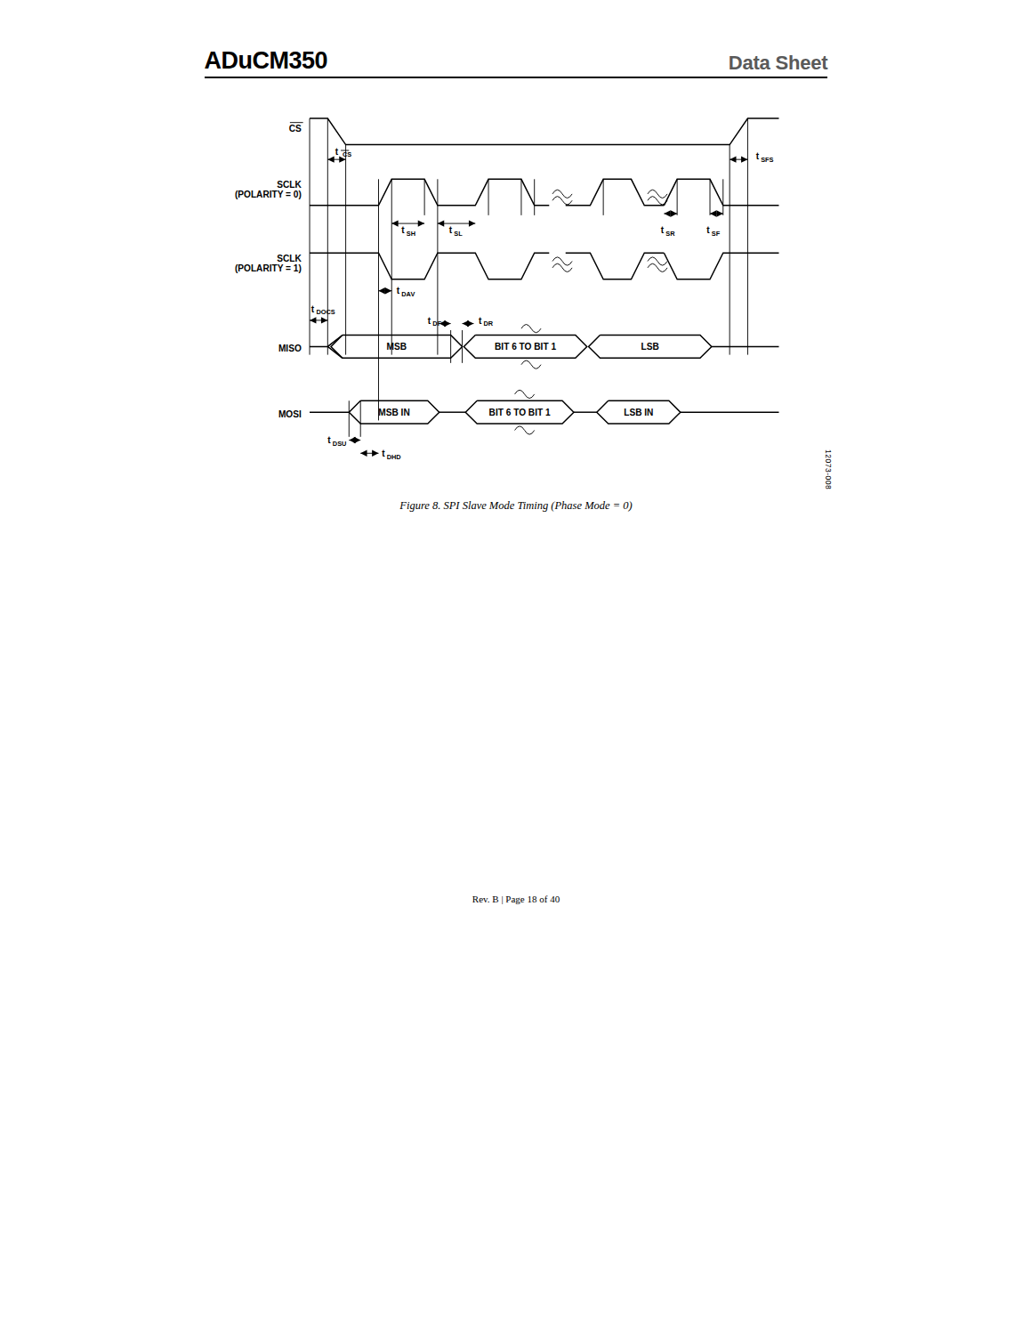ADuCM350
Data Sheet
12073-008 CS SCLK (POLARITY = 0) SCLK (POLARITY = 1) MISO MOSI MSB BIT 6 TO BIT 1 LSB MSB IN BIT 6 TO BIT 1 LSB IN t CS t SFS t SH t SL t SR t SF t DAV t DOCS t DF t DR t DSU t DHD
Figure 8. SPI Slave Mode Timing (Phase Mode = 0)
Rev. B | Page 18 of 40